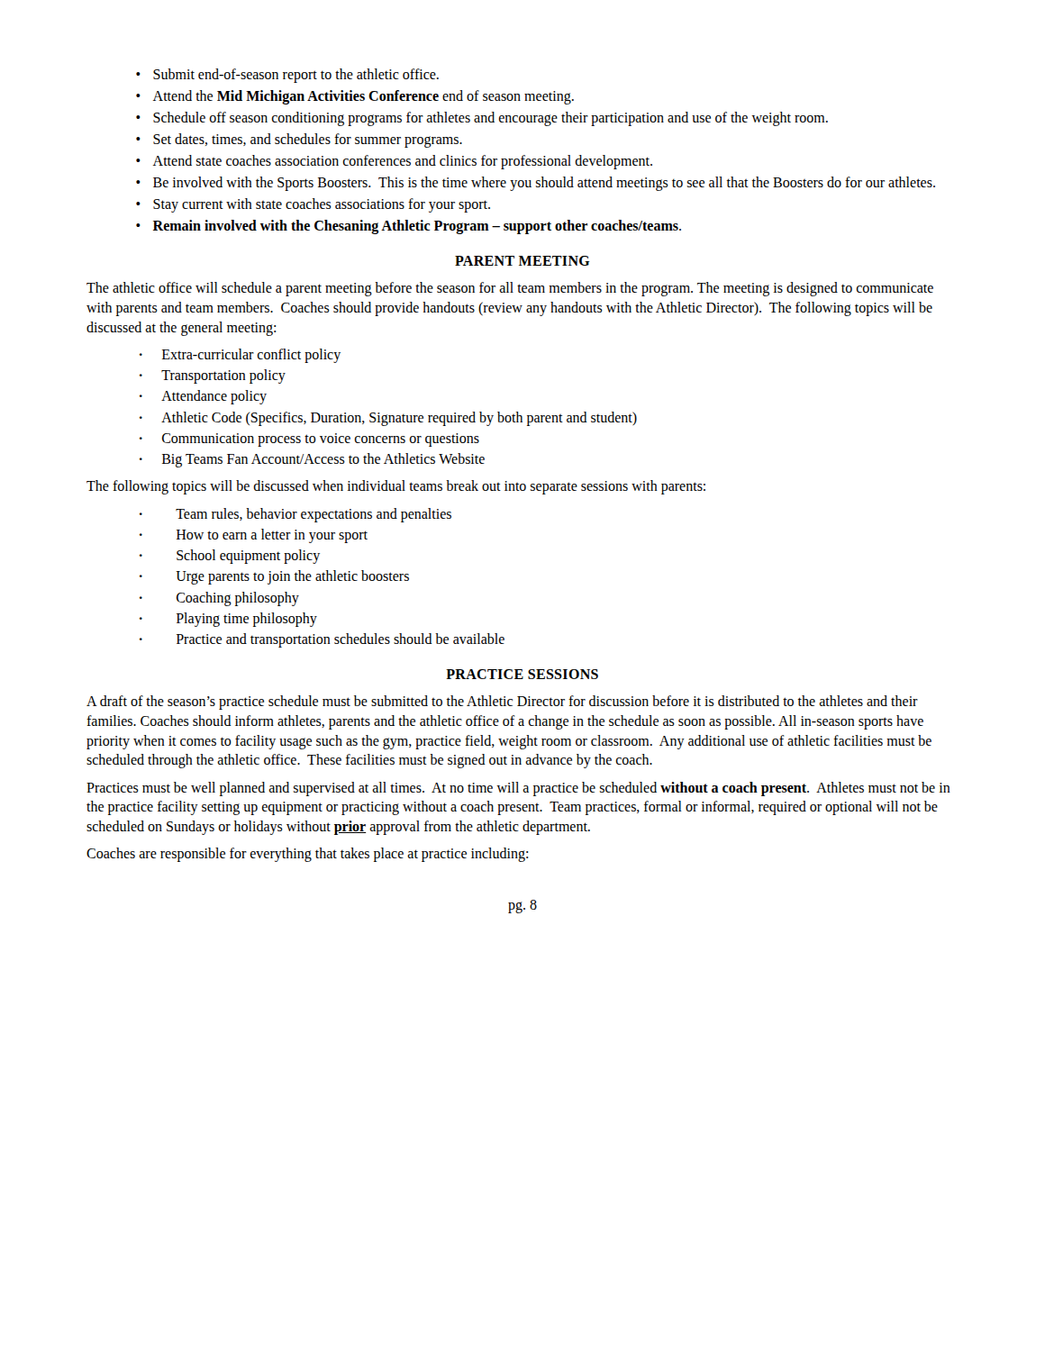Submit end-of-season report to the athletic office.
Attend the Mid Michigan Activities Conference end of season meeting.
Schedule off season conditioning programs for athletes and encourage their participation and use of the weight room.
Set dates, times, and schedules for summer programs.
Attend state coaches association conferences and clinics for professional development.
Be involved with the Sports Boosters. This is the time where you should attend meetings to see all that the Boosters do for our athletes.
Stay current with state coaches associations for your sport.
Remain involved with the Chesaning Athletic Program – support other coaches/teams.
PARENT MEETING
The athletic office will schedule a parent meeting before the season for all team members in the program. The meeting is designed to communicate with parents and team members. Coaches should provide handouts (review any handouts with the Athletic Director). The following topics will be discussed at the general meeting:
Extra-curricular conflict policy
Transportation policy
Attendance policy
Athletic Code (Specifics, Duration, Signature required by both parent and student)
Communication process to voice concerns or questions
Big Teams Fan Account/Access to the Athletics Website
The following topics will be discussed when individual teams break out into separate sessions with parents:
Team rules, behavior expectations and penalties
How to earn a letter in your sport
School equipment policy
Urge parents to join the athletic boosters
Coaching philosophy
Playing time philosophy
Practice and transportation schedules should be available
PRACTICE SESSIONS
A draft of the season’s practice schedule must be submitted to the Athletic Director for discussion before it is distributed to the athletes and their families. Coaches should inform athletes, parents and the athletic office of a change in the schedule as soon as possible. All in-season sports have priority when it comes to facility usage such as the gym, practice field, weight room or classroom. Any additional use of athletic facilities must be scheduled through the athletic office. These facilities must be signed out in advance by the coach.
Practices must be well planned and supervised at all times. At no time will a practice be scheduled without a coach present. Athletes must not be in the practice facility setting up equipment or practicing without a coach present. Team practices, formal or informal, required or optional will not be scheduled on Sundays or holidays without prior approval from the athletic department.
Coaches are responsible for everything that takes place at practice including:
pg. 8